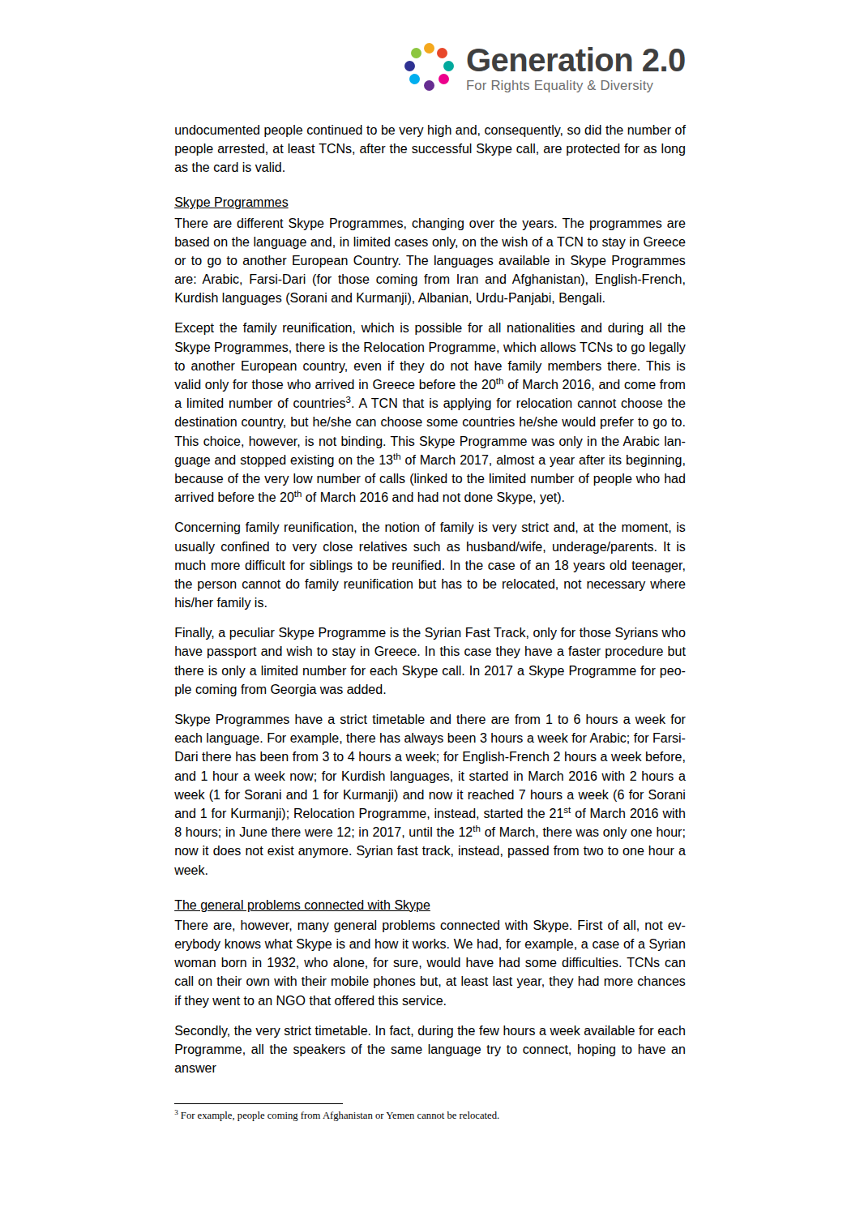Generation 2.0
For Rights Equality & Diversity
undocumented people continued to be very high and, consequently, so did the number of people arrested, at least TCNs, after the successful Skype call, are protected for as long as the card is valid.
Skype Programmes
There are different Skype Programmes, changing over the years. The programmes are based on the language and, in limited cases only, on the wish of a TCN to stay in Greece or to go to another European Country. The languages available in Skype Programmes are: Arabic, Farsi-Dari (for those coming from Iran and Afghanistan), English-French, Kurdish languages (Sorani and Kurmanji), Albanian, Urdu-Panjabi, Bengali.
Except the family reunification, which is possible for all nationalities and during all the Skype Programmes, there is the Relocation Programme, which allows TCNs to go legally to another European country, even if they do not have family members there. This is valid only for those who arrived in Greece before the 20th of March 2016, and come from a limited number of countries3. A TCN that is applying for relocation cannot choose the destination country, but he/she can choose some countries he/she would prefer to go to. This choice, however, is not binding. This Skype Programme was only in the Arabic language and stopped existing on the 13th of March 2017, almost a year after its beginning, because of the very low number of calls (linked to the limited number of people who had arrived before the 20th of March 2016 and had not done Skype, yet).
Concerning family reunification, the notion of family is very strict and, at the moment, is usually confined to very close relatives such as husband/wife, underage/parents. It is much more difficult for siblings to be reunified. In the case of an 18 years old teenager, the person cannot do family reunification but has to be relocated, not necessary where his/her family is.
Finally, a peculiar Skype Programme is the Syrian Fast Track, only for those Syrians who have passport and wish to stay in Greece. In this case they have a faster procedure but there is only a limited number for each Skype call. In 2017 a Skype Programme for people coming from Georgia was added.
Skype Programmes have a strict timetable and there are from 1 to 6 hours a week for each language. For example, there has always been 3 hours a week for Arabic; for Farsi-Dari there has been from 3 to 4 hours a week; for English-French 2 hours a week before, and 1 hour a week now; for Kurdish languages, it started in March 2016 with 2 hours a week (1 for Sorani and 1 for Kurmanji) and now it reached 7 hours a week (6 for Sorani and 1 for Kurmanji); Relocation Programme, instead, started the 21st of March 2016 with 8 hours; in June there were 12; in 2017, until the 12th of March, there was only one hour; now it does not exist anymore. Syrian fast track, instead, passed from two to one hour a week.
The general problems connected with Skype
There are, however, many general problems connected with Skype. First of all, not everybody knows what Skype is and how it works. We had, for example, a case of a Syrian woman born in 1932, who alone, for sure, would have had some difficulties. TCNs can call on their own with their mobile phones but, at least last year, they had more chances if they went to an NGO that offered this service.
Secondly, the very strict timetable. In fact, during the few hours a week available for each Programme, all the speakers of the same language try to connect, hoping to have an answer
3 For example, people coming from Afghanistan or Yemen cannot be relocated.